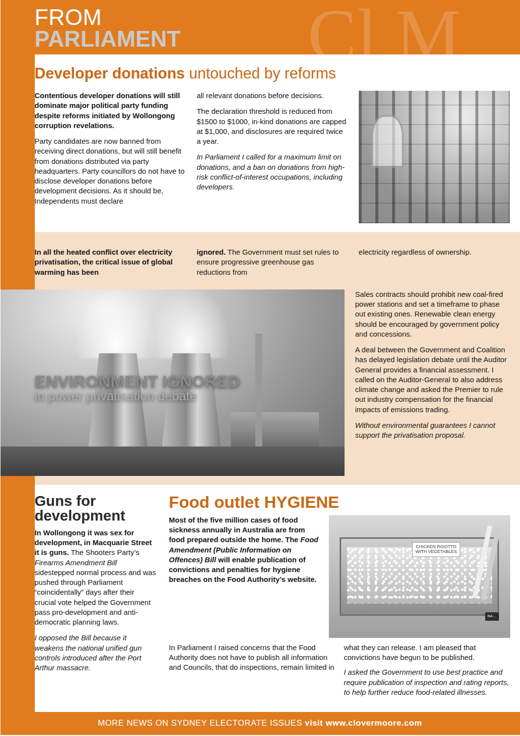Cl M
FROMPARLIAMENT
Developer donations untouched by reforms
Contentious developer donations will still dominate major political party funding despite reforms initiated by Wollongong corruption revelations.
Party candidates are now banned from receiving direct donations, but will still benefit from donations distributed via party headquarters. Party councillors do not have to disclose developer donations before development decisions. As it should be, Independents must declare
all relevant donations before decisions.
The declaration threshold is reduced from $1500 to $1000, in-kind donations are capped at $1,000, and disclosures are required twice a year.
In Parliament I called for a maximum limit on donations, and a ban on donations from high-risk conflict-of-interest occupations, including developers.
In all the heated conflict over electricity privatisation, the critical issue of global warming has been
ignored. The Government must set rules to ensure progressive greenhouse gas reductions from
electricity regardless of ownership.
ENVIRONMENT IGNOREDin power privatisation debate
Sales contracts should prohibit new coal-fired power stations and set a timeframe to phase out existing ones. Renewable clean energy should be encouraged by government policy and concessions.
A deal between the Government and Coalition has delayed legislation debate until the Auditor General provides a financial assessment. I called on the Auditor-General to also address climate change and asked the Premier to rule out industry compensation for the financial impacts of emissions trading.
Without environmental guarantees I cannot support the privatisation proposal.
Guns for development
In Wollongong it was sex for development, in Macquarie Street it is guns. The Shooters Party’s Firearms Amendment Bill sidestepped normal process and was pushed through Parliament “coincidentally” days after their crucial vote helped the Government pass pro-development and anti-democratic planning laws.
I opposed the Bill because it weakens the national unified gun controls introduced after the Port Arthur massacre.
Food outlet HYGIENE
Most of the five million cases of food sickness annually in Australia are from food prepared outside the home. The Food Amendment (Public Information on Offences) Bill will enable publication of convictions and penalties for hygiene breaches on the Food Authority’s website.
CHICKEN RISOTTO
WITH VEGETABLES
BA…
In Parliament I raised concerns that the Food Authority does not have to publish all information and Councils, that do inspections, remain limited in
what they can release. I am pleased that convictions have begun to be published.
I asked the Government to use best practice and require publication of inspection and rating reports, to help further reduce food-related illnesses.
MORE NEWS ON SYDNEY ELECTORATE ISSUES visit www.clovermoore.com